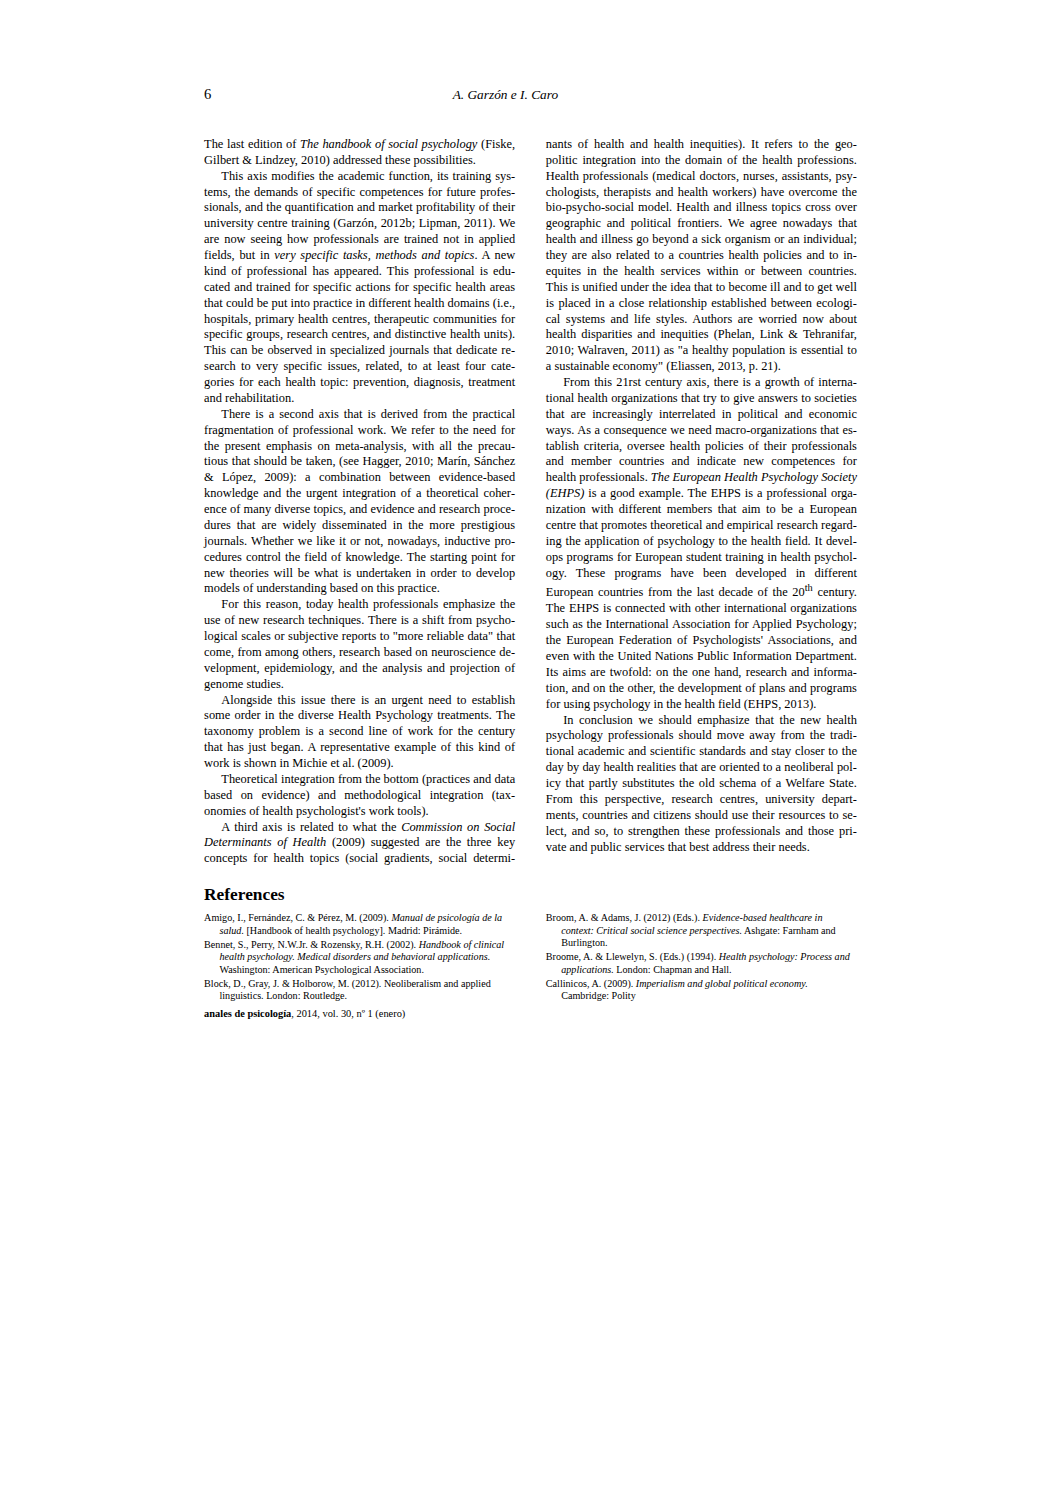6 A. Garzón e I. Caro
The last edition of The handbook of social psychology (Fiske, Gilbert & Lindzey, 2010) addressed these possibilities.
This axis modifies the academic function, its training systems, the demands of specific competences for future professionals, and the quantification and market profitability of their university centre training (Garzón, 2012b; Lipman, 2011). We are now seeing how professionals are trained not in applied fields, but in very specific tasks, methods and topics. A new kind of professional has appeared. This professional is educated and trained for specific actions for specific health areas that could be put into practice in different health domains (i.e., hospitals, primary health centres, therapeutic communities for specific groups, research centres, and distinctive health units). This can be observed in specialized journals that dedicate research to very specific issues, related, to at least four categories for each health topic: prevention, diagnosis, treatment and rehabilitation.
There is a second axis that is derived from the practical fragmentation of professional work. We refer to the need for the present emphasis on meta-analysis, with all the precautious that should be taken, (see Hagger, 2010; Marín, Sánchez & López, 2009): a combination between evidence-based knowledge and the urgent integration of a theoretical coherence of many diverse topics, and evidence and research procedures that are widely disseminated in the more prestigious journals. Whether we like it or not, nowadays, inductive procedures control the field of knowledge. The starting point for new theories will be what is undertaken in order to develop models of understanding based on this practice.
For this reason, today health professionals emphasize the use of new research techniques. There is a shift from psychological scales or subjective reports to "more reliable data" that come, from among others, research based on neuroscience development, epidemiology, and the analysis and projection of genome studies.
Alongside this issue there is an urgent need to establish some order in the diverse Health Psychology treatments. The taxonomy problem is a second line of work for the century that has just began. A representative example of this kind of work is shown in Michie et al. (2009).
Theoretical integration from the bottom (practices and data based on evidence) and methodological integration (taxonomies of health psychologist's work tools).
A third axis is related to what the Commission on Social Determinants of Health (2009) suggested are the three key concepts for health topics (social gradients, social determinants of health and health inequities). It refers to the geo-politic integration into the domain of the health professions. Health professionals (medical doctors, nurses, assistants, psychologists, therapists and health workers) have overcome the bio-psycho-social model. Health and illness topics cross over geographic and political frontiers. We agree nowadays that health and illness go beyond a sick organism or an individual; they are also related to a countries health policies and to inequites in the health services within or between countries. This is unified under the idea that to become ill and to get well is placed in a close relationship established between ecological systems and life styles. Authors are worried now about health disparities and inequities (Phelan, Link & Tehranifar, 2010; Walraven, 2011) as "a healthy population is essential to a sustainable economy" (Eliassen, 2013, p. 21).
From this 21rst century axis, there is a growth of international health organizations that try to give answers to societies that are increasingly interrelated in political and economic ways. As a consequence we need macro-organizations that establish criteria, oversee health policies of their professionals and member countries and indicate new competences for health professionals. The European Health Psychology Society (EHPS) is a good example. The EHPS is a professional organization with different members that aim to be a European centre that promotes theoretical and empirical research regarding the application of psychology to the health field. It develops programs for European student training in health psychology. These programs have been developed in different European countries from the last decade of the 20th century. The EHPS is connected with other international organizations such as the International Association for Applied Psychology; the European Federation of Psychologists' Associations, and even with the United Nations Public Information Department. Its aims are twofold: on the one hand, research and information, and on the other, the development of plans and programs for using psychology in the health field (EHPS, 2013).
In conclusion we should emphasize that the new health psychology professionals should move away from the traditional academic and scientific standards and stay closer to the day by day health realities that are oriented to a neoliberal policy that partly substitutes the old schema of a Welfare State. From this perspective, research centres, university departments, countries and citizens should use their resources to select, and so, to strengthen these professionals and those private and public services that best address their needs.
References
Amigo, I., Fernández, C. & Pérez, M. (2009). Manual de psicología de la salud. [Handbook of health psychology]. Madrid: Pirámide.
Bennet, S., Perry, N.W.Jr. & Rozensky, R.H. (2002). Handbook of clinical health psychology. Medical disorders and behavioral applications. Washington: American Psychological Association.
Block, D., Gray, J. & Holborow, M. (2012). Neoliberalism and applied linguistics. London: Routledge.
Broom, A. & Adams, J. (2012) (Eds.). Evidence-based healthcare in context: Critical social science perspectives. Ashgate: Farnham and Burlington.
Broome, A. & Llewelyn, S. (Eds.) (1994). Health psychology: Process and applications. London: Chapman and Hall.
Callinicos, A. (2009). Imperialism and global political economy. Cambridge: Polity
anales de psicología, 2014, vol. 30, nº 1 (enero)